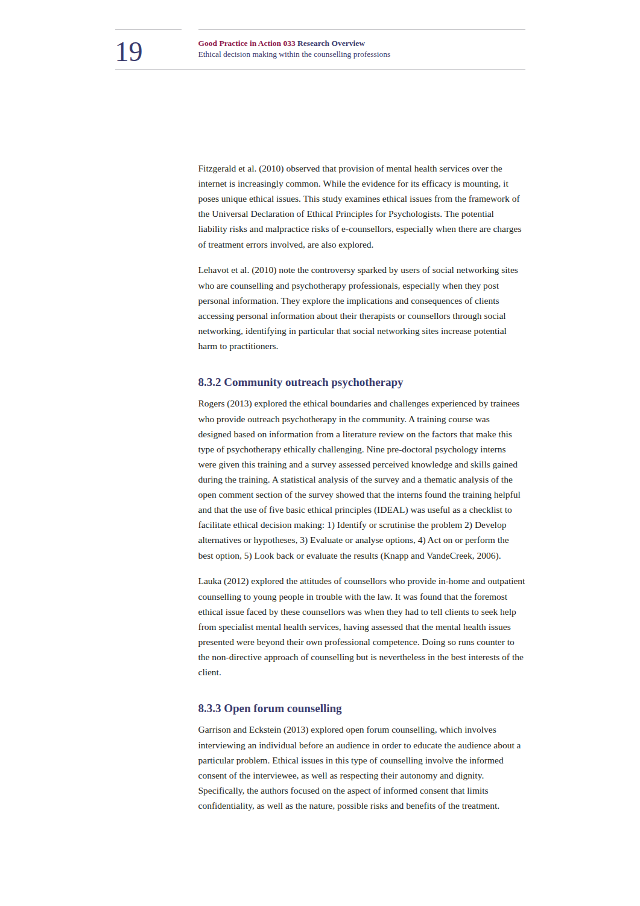19
Good Practice in Action 033 Research Overview
Ethical decision making within the counselling professions
Fitzgerald et al. (2010) observed that provision of mental health services over the internet is increasingly common. While the evidence for its efficacy is mounting, it poses unique ethical issues. This study examines ethical issues from the framework of the Universal Declaration of Ethical Principles for Psychologists. The potential liability risks and malpractice risks of e-counsellors, especially when there are charges of treatment errors involved, are also explored.
Lehavot et al. (2010) note the controversy sparked by users of social networking sites who are counselling and psychotherapy professionals, especially when they post personal information. They explore the implications and consequences of clients accessing personal information about their therapists or counsellors through social networking, identifying in particular that social networking sites increase potential harm to practitioners.
8.3.2 Community outreach psychotherapy
Rogers (2013) explored the ethical boundaries and challenges experienced by trainees who provide outreach psychotherapy in the community. A training course was designed based on information from a literature review on the factors that make this type of psychotherapy ethically challenging. Nine pre-doctoral psychology interns were given this training and a survey assessed perceived knowledge and skills gained during the training. A statistical analysis of the survey and a thematic analysis of the open comment section of the survey showed that the interns found the training helpful and that the use of five basic ethical principles (IDEAL) was useful as a checklist to facilitate ethical decision making: 1) Identify or scrutinise the problem 2) Develop alternatives or hypotheses, 3) Evaluate or analyse options, 4) Act on or perform the best option, 5) Look back or evaluate the results (Knapp and VandeCreek, 2006).
Lauka (2012) explored the attitudes of counsellors who provide in-home and outpatient counselling to young people in trouble with the law. It was found that the foremost ethical issue faced by these counsellors was when they had to tell clients to seek help from specialist mental health services, having assessed that the mental health issues presented were beyond their own professional competence. Doing so runs counter to the non-directive approach of counselling but is nevertheless in the best interests of the client.
8.3.3 Open forum counselling
Garrison and Eckstein (2013) explored open forum counselling, which involves interviewing an individual before an audience in order to educate the audience about a particular problem. Ethical issues in this type of counselling involve the informed consent of the interviewee, as well as respecting their autonomy and dignity. Specifically, the authors focused on the aspect of informed consent that limits confidentiality, as well as the nature, possible risks and benefits of the treatment.